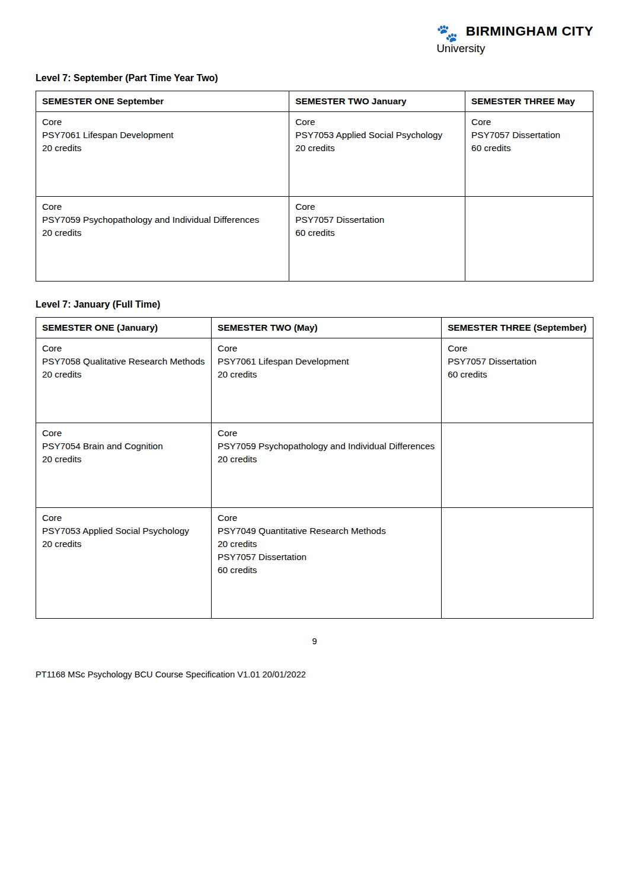🐾 BIRMINGHAM CITY
University
Level 7: September (Part Time Year Two)
| SEMESTER ONE September | SEMESTER TWO January | SEMESTER THREE May |
| --- | --- | --- |
| Core PSY7061 Lifespan Development 20 credits | Core PSY7053 Applied Social Psychology 20 credits | Core PSY7057 Dissertation 60 credits |
| Core PSY7059 Psychopathology and Individual Differences 20 credits | Core PSY7057 Dissertation 60 credits | |
Level 7: January (Full Time)
| SEMESTER ONE (January) | SEMESTER TWO (May) | SEMESTER THREE (September) |
| --- | --- | --- |
| Core PSY7058 Qualitative Research Methods 20 credits | Core PSY7061 Lifespan Development 20 credits | Core PSY7057 Dissertation 60 credits |
| Core PSY7054 Brain and Cognition 20 credits | Core PSY7059 Psychopathology and Individual Differences 20 credits | |
| Core PSY7053 Applied Social Psychology 20 credits | Core PSY7049 Quantitative Research Methods 20 credits PSY7057 Dissertation 60 credits | |
9
PT1168 MSc Psychology BCU Course Specification V1.01 20/01/2022